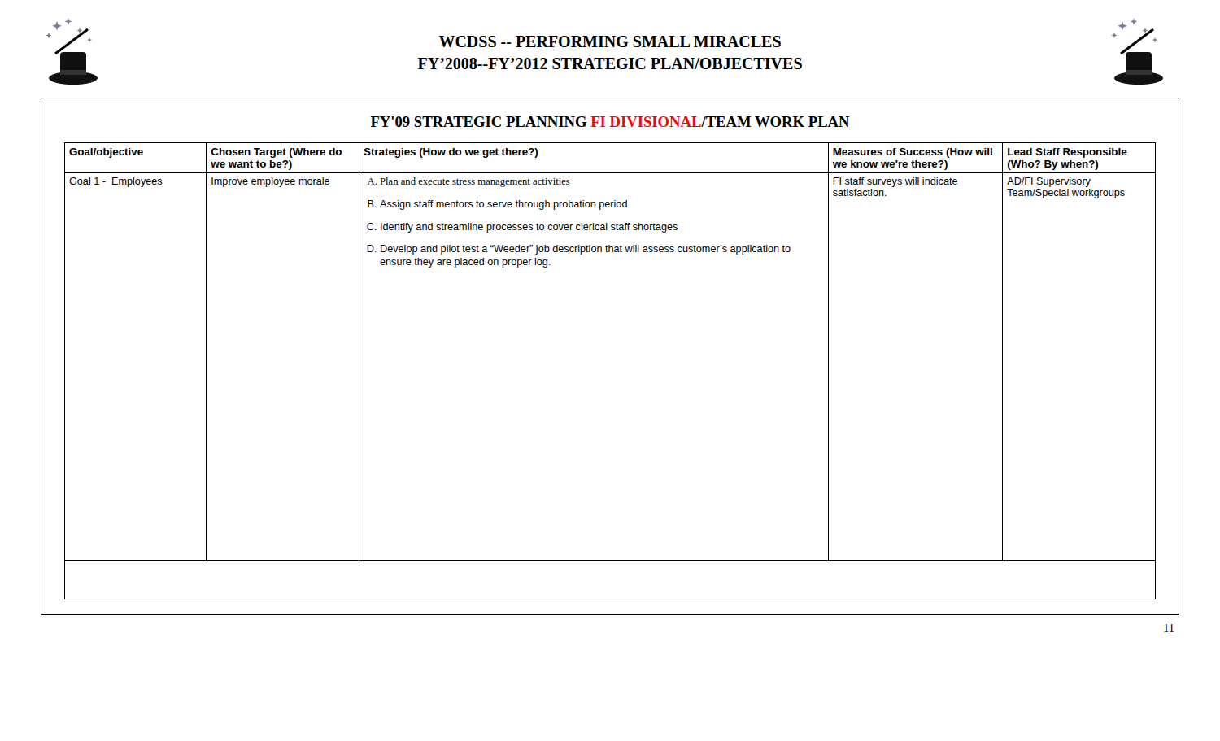WCDSS -- PERFORMING SMALL MIRACLES
FY’2008--FY’2012 STRATEGIC PLAN/OBJECTIVES
FY'09 STRATEGIC PLANNING FI DIVISIONAL/TEAM WORK PLAN
| Goal/objective | Chosen Target (Where do we want to be?) | Strategies (How do we get there?) | Measures of Success (How will we know we're there?) | Lead Staff Responsible (Who? By when?) |
| --- | --- | --- | --- | --- |
| Goal 1 - Employees | Improve employee morale | Plan and execute stress management activities Assign staff mentors to serve through probation period Identify and streamline processes to cover clerical staff shortages Develop and pilot test a “Weeder” job description that will assess customer’s application to ensure they are placed on proper log. | FI staff surveys will indicate satisfaction. | AD/FI Supervisory Team/Special workgroups |
11